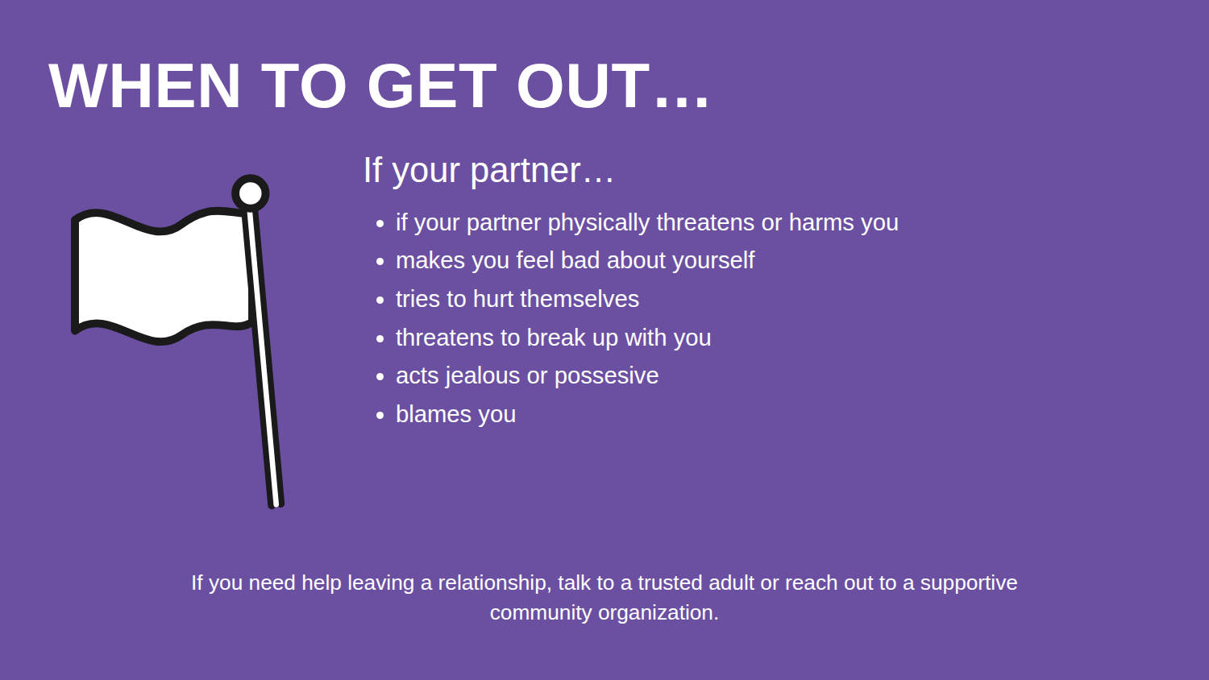WHEN TO GET OUT…
If your partner…
if your partner physically threatens or harms you
makes you feel bad about yourself
tries to hurt themselves
threatens to break up with you
acts jealous or possesive
blames you
If you need help leaving a relationship, talk to a trusted adult or reach out to a supportive community organization.